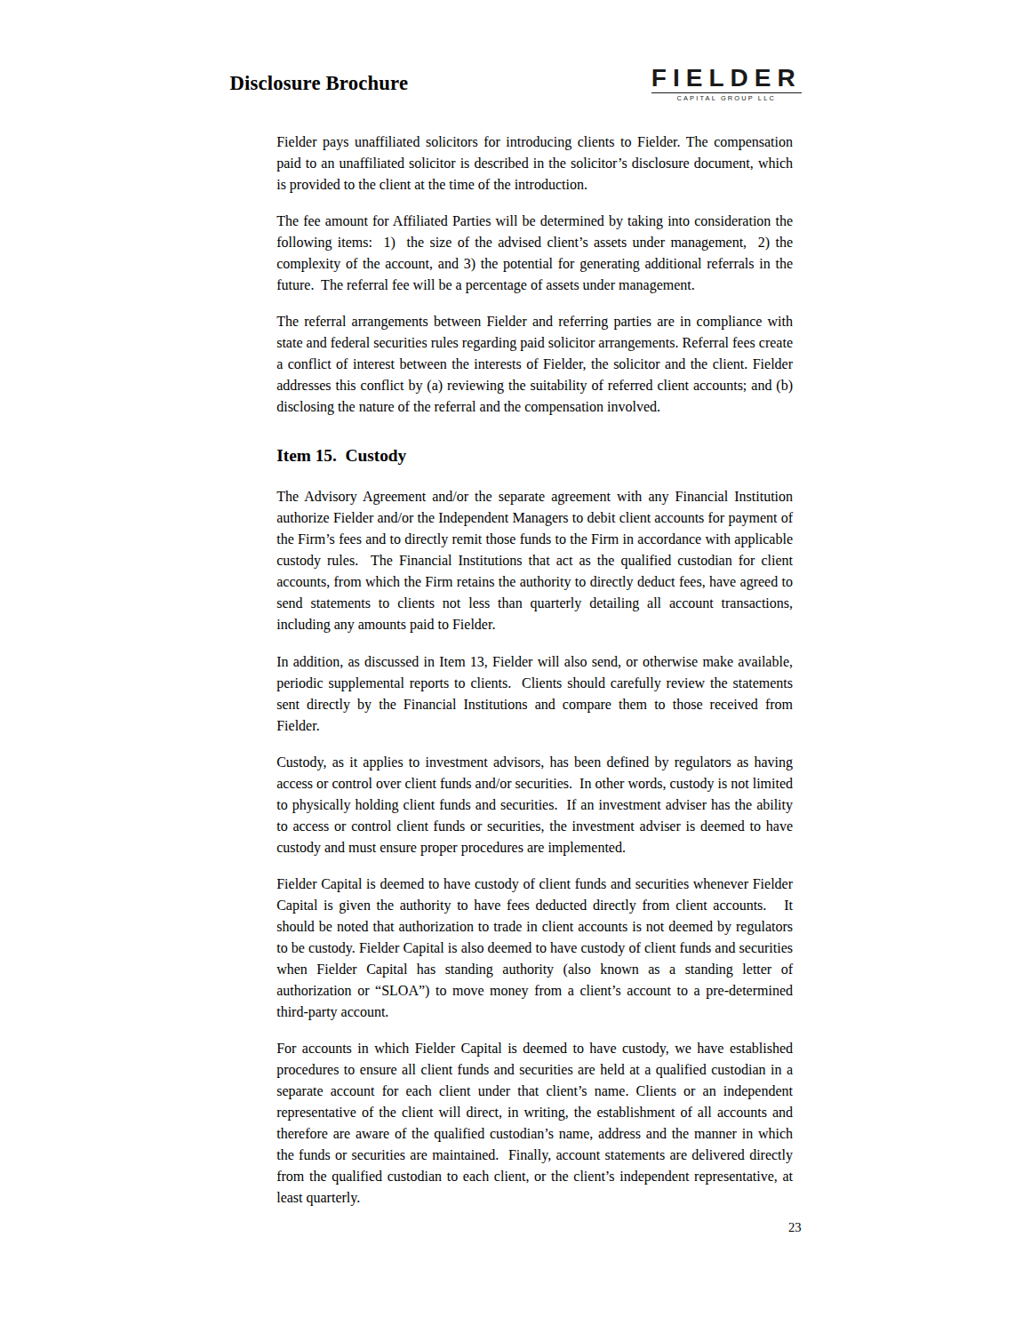Disclosure Brochure
FIELDER
CAPITAL GROUP LLC
Fielder pays unaffiliated solicitors for introducing clients to Fielder. The compensation paid to an unaffiliated solicitor is described in the solicitor’s disclosure document, which is provided to the client at the time of the introduction.
The fee amount for Affiliated Parties will be determined by taking into consideration the following items: 1) the size of the advised client’s assets under management, 2) the complexity of the account, and 3) the potential for generating additional referrals in the future. The referral fee will be a percentage of assets under management.
The referral arrangements between Fielder and referring parties are in compliance with state and federal securities rules regarding paid solicitor arrangements. Referral fees create a conflict of interest between the interests of Fielder, the solicitor and the client. Fielder addresses this conflict by (a) reviewing the suitability of referred client accounts; and (b) disclosing the nature of the referral and the compensation involved.
Item 15. Custody
The Advisory Agreement and/or the separate agreement with any Financial Institution authorize Fielder and/or the Independent Managers to debit client accounts for payment of the Firm’s fees and to directly remit those funds to the Firm in accordance with applicable custody rules. The Financial Institutions that act as the qualified custodian for client accounts, from which the Firm retains the authority to directly deduct fees, have agreed to send statements to clients not less than quarterly detailing all account transactions, including any amounts paid to Fielder.
In addition, as discussed in Item 13, Fielder will also send, or otherwise make available, periodic supplemental reports to clients. Clients should carefully review the statements sent directly by the Financial Institutions and compare them to those received from Fielder.
Custody, as it applies to investment advisors, has been defined by regulators as having access or control over client funds and/or securities. In other words, custody is not limited to physically holding client funds and securities. If an investment adviser has the ability to access or control client funds or securities, the investment adviser is deemed to have custody and must ensure proper procedures are implemented.
Fielder Capital is deemed to have custody of client funds and securities whenever Fielder Capital is given the authority to have fees deducted directly from client accounts. It should be noted that authorization to trade in client accounts is not deemed by regulators to be custody. Fielder Capital is also deemed to have custody of client funds and securities when Fielder Capital has standing authority (also known as a standing letter of authorization or “SLOA”) to move money from a client’s account to a pre-determined third-party account.
For accounts in which Fielder Capital is deemed to have custody, we have established procedures to ensure all client funds and securities are held at a qualified custodian in a separate account for each client under that client’s name. Clients or an independent representative of the client will direct, in writing, the establishment of all accounts and therefore are aware of the qualified custodian’s name, address and the manner in which the funds or securities are maintained. Finally, account statements are delivered directly from the qualified custodian to each client, or the client’s independent representative, at least quarterly.
23